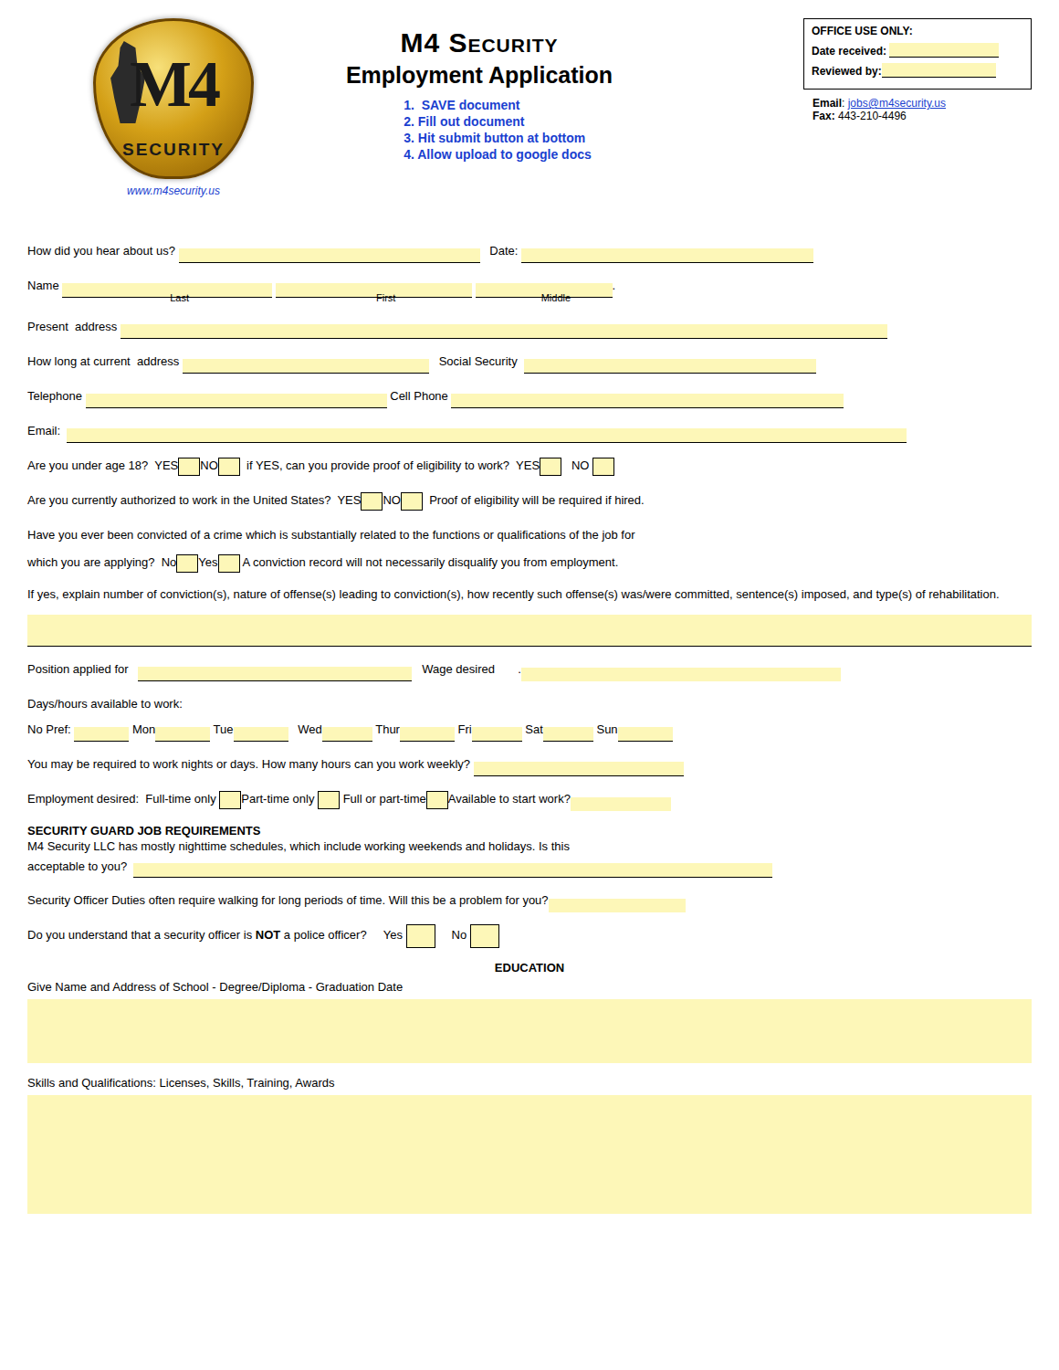M4
SECURITY
www.m4security.us
M4 Security
Employment Application
1. SAVE document
2. Fill out document
3. Hit submit button at bottom
4. Allow upload to google docs
OFFICE USE ONLY:
Date received:
Reviewed by:
Email: jobs@m4security.us
Fax: 443-210-4496
How did you hear about us? Date:
Name .
Last First Middle
Present address
How long at current address Social Security
Telephone Cell Phone
Email:
Are you under age 18? YES NO if YES, can you provide proof of eligibility to work? YES NO
Are you currently authorized to work in the United States? YES NO Proof of eligibility will be required if hired.
Have you ever been convicted of a crime which is substantially related to the functions or qualifications of the job for
which you are applying? No Yes A conviction record will not necessarily disqualify you from employment.
If yes, explain number of conviction(s), nature of offense(s) leading to conviction(s), how recently such offense(s) was/were committed, sentence(s) imposed, and type(s) of rehabilitation.
Position applied for Wage desired .
Days/hours available to work:
No Pref: Mon Tue Wed Thur Fri Sat Sun
You may be required to work nights or days. How many hours can you work weekly?
Employment desired: Full-time only Part-time only Full or part-time Available to start work?
SECURITY GUARD JOB REQUIREMENTS
M4 Security LLC has mostly nighttime schedules, which include working weekends and holidays. Is this
acceptable to you?
Security Officer Duties often require walking for long periods of time. Will this be a problem for you?
Do you understand that a security officer is NOT a police officer? Yes No
EDUCATION
Give Name and Address of School - Degree/Diploma - Graduation Date
Skills and Qualifications: Licenses, Skills, Training, Awards